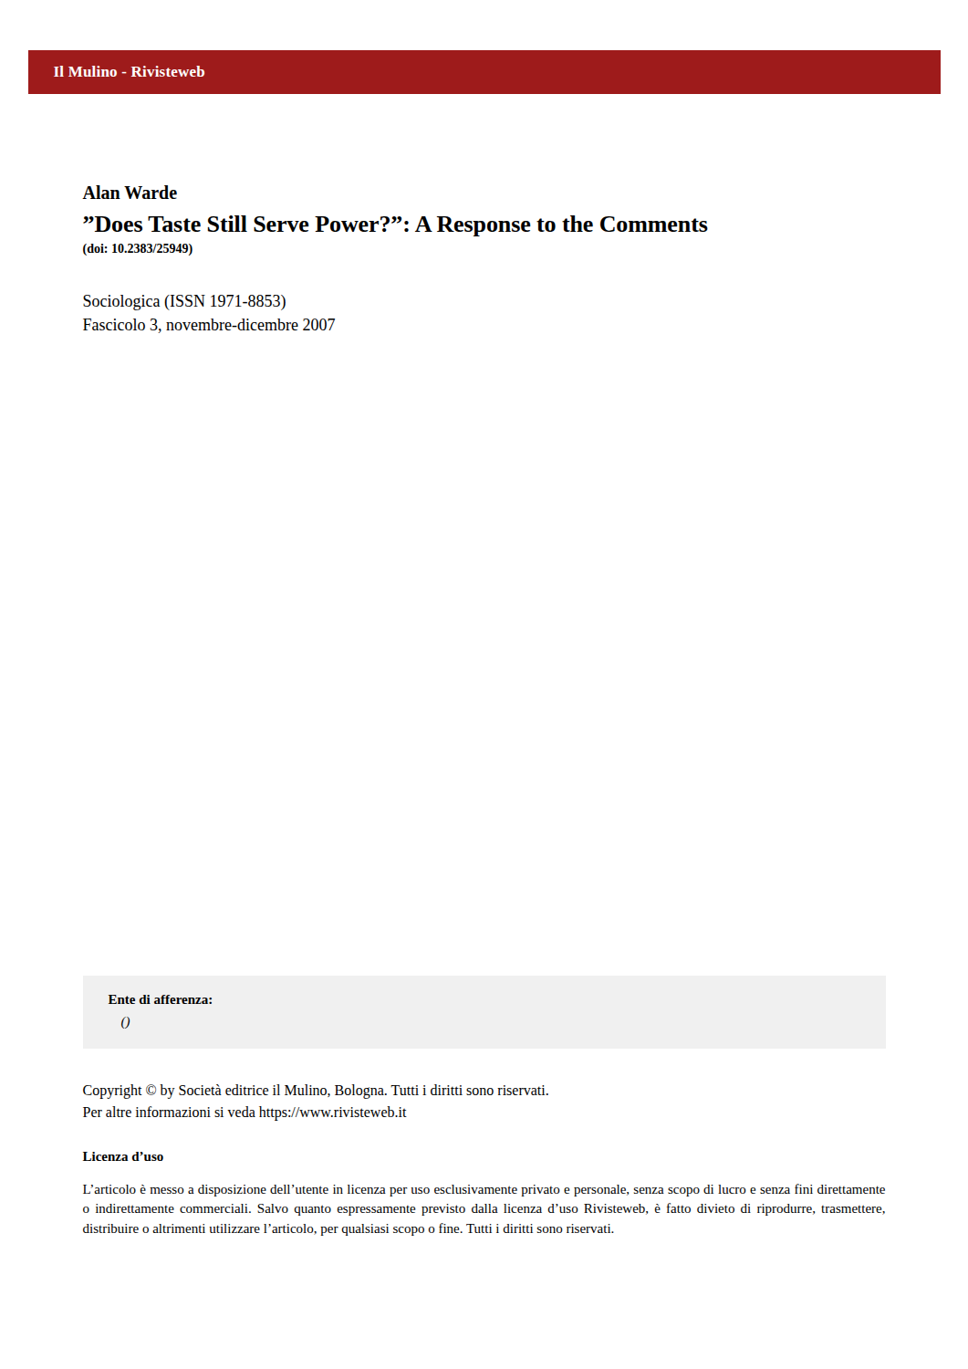Il Mulino - Rivisteweb
Alan Warde
”Does Taste Still Serve Power?”: A Response to the Comments
(doi: 10.2383/25949)
Sociologica (ISSN 1971-8853)
Fascicolo 3, novembre-dicembre 2007
Ente di afferenza:
()
Copyright © by Società editrice il Mulino, Bologna. Tutti i diritti sono riservati.
Per altre informazioni si veda https://www.rivisteweb.it
Licenza d’uso
L’articolo è messo a disposizione dell’utente in licenza per uso esclusivamente privato e personale, senza scopo di lucro e senza fini direttamente o indirettamente commerciali. Salvo quanto espressamente previsto dalla licenza d’uso Rivisteweb, è fatto divieto di riprodurre, trasmettere, distribuire o altrimenti utilizzare l’articolo, per qualsiasi scopo o fine. Tutti i diritti sono riservati.